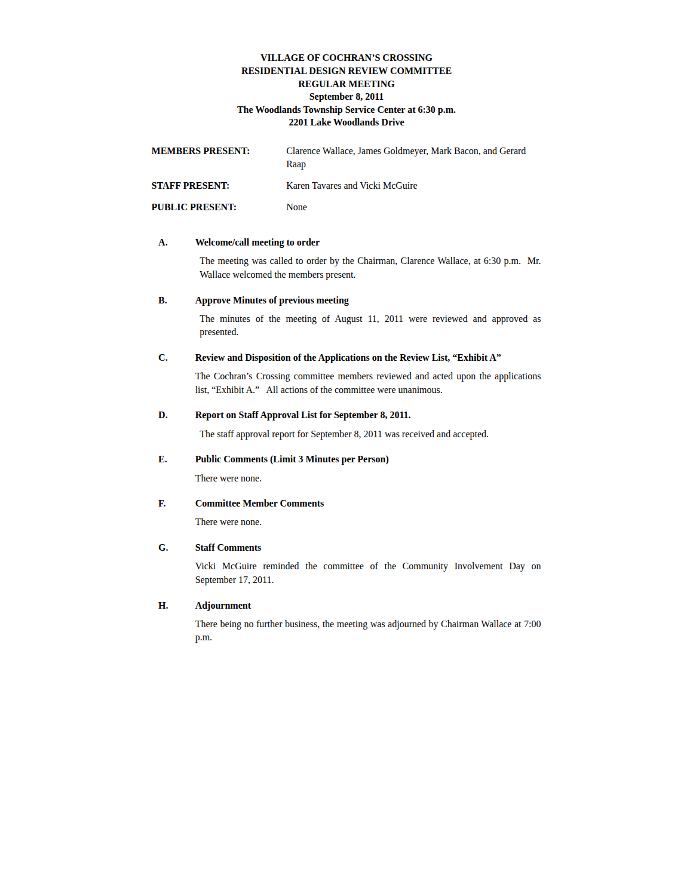VILLAGE OF COCHRAN’S CROSSING
RESIDENTIAL DESIGN REVIEW COMMITTEE
REGULAR MEETING
September 8, 2011
The Woodlands Township Service Center at 6:30 p.m.
2201 Lake Woodlands Drive
| MEMBERS PRESENT: | Clarence Wallace, James Goldmeyer, Mark Bacon, and Gerard Raap |
| STAFF PRESENT: | Karen Tavares and Vicki McGuire |
| PUBLIC PRESENT: | None |
| A. | Welcome/call meeting to order The meeting was called to order by the Chairman, Clarence Wallace, at 6:30 p.m. Mr. Wallace welcomed the members present. |
| B. | Approve Minutes of previous meeting The minutes of the meeting of August 11, 2011 were reviewed and approved as presented. |
| C. | Review and Disposition of the Applications on the Review List, “Exhibit A” The Cochran’s Crossing committee members reviewed and acted upon the applications list, “Exhibit A.” All actions of the committee were unanimous. |
| D. | Report on Staff Approval List for September 8, 2011. The staff approval report for September 8, 2011 was received and accepted. |
| E. | Public Comments (Limit 3 Minutes per Person) There were none. |
| F. | Committee Member Comments There were none. |
| G. | Staff Comments Vicki McGuire reminded the committee of the Community Involvement Day on September 17, 2011. |
| H. | Adjournment There being no further business, the meeting was adjourned by Chairman Wallace at 7:00 p.m. |